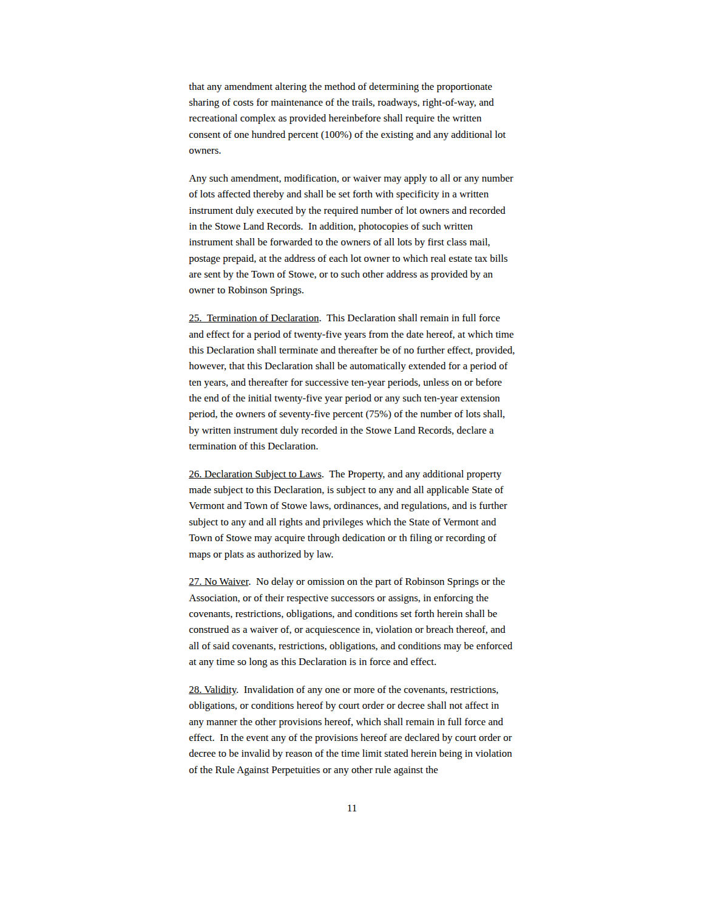that any amendment altering the method of determining the proportionate sharing of costs for maintenance of the trails, roadways, right-of-way, and recreational complex as provided hereinbefore shall require the written consent of one hundred percent (100%) of the existing and any additional lot owners.
Any such amendment, modification, or waiver may apply to all or any number of lots affected thereby and shall be set forth with specificity in a written instrument duly executed by the required number of lot owners and recorded in the Stowe Land Records. In addition, photocopies of such written instrument shall be forwarded to the owners of all lots by first class mail, postage prepaid, at the address of each lot owner to which real estate tax bills are sent by the Town of Stowe, or to such other address as provided by an owner to Robinson Springs.
25. Termination of Declaration. This Declaration shall remain in full force and effect for a period of twenty-five years from the date hereof, at which time this Declaration shall terminate and thereafter be of no further effect, provided, however, that this Declaration shall be automatically extended for a period of ten years, and thereafter for successive ten-year periods, unless on or before the end of the initial twenty-five year period or any such ten-year extension period, the owners of seventy-five percent (75%) of the number of lots shall, by written instrument duly recorded in the Stowe Land Records, declare a termination of this Declaration.
26. Declaration Subject to Laws. The Property, and any additional property made subject to this Declaration, is subject to any and all applicable State of Vermont and Town of Stowe laws, ordinances, and regulations, and is further subject to any and all rights and privileges which the State of Vermont and Town of Stowe may acquire through dedication or th filing or recording of maps or plats as authorized by law.
27. No Waiver. No delay or omission on the part of Robinson Springs or the Association, or of their respective successors or assigns, in enforcing the covenants, restrictions, obligations, and conditions set forth herein shall be construed as a waiver of, or acquiescence in, violation or breach thereof, and all of said covenants, restrictions, obligations, and conditions may be enforced at any time so long as this Declaration is in force and effect.
28. Validity. Invalidation of any one or more of the covenants, restrictions, obligations, or conditions hereof by court order or decree shall not affect in any manner the other provisions hereof, which shall remain in full force and effect. In the event any of the provisions hereof are declared by court order or decree to be invalid by reason of the time limit stated herein being in violation of the Rule Against Perpetuities or any other rule against the
11